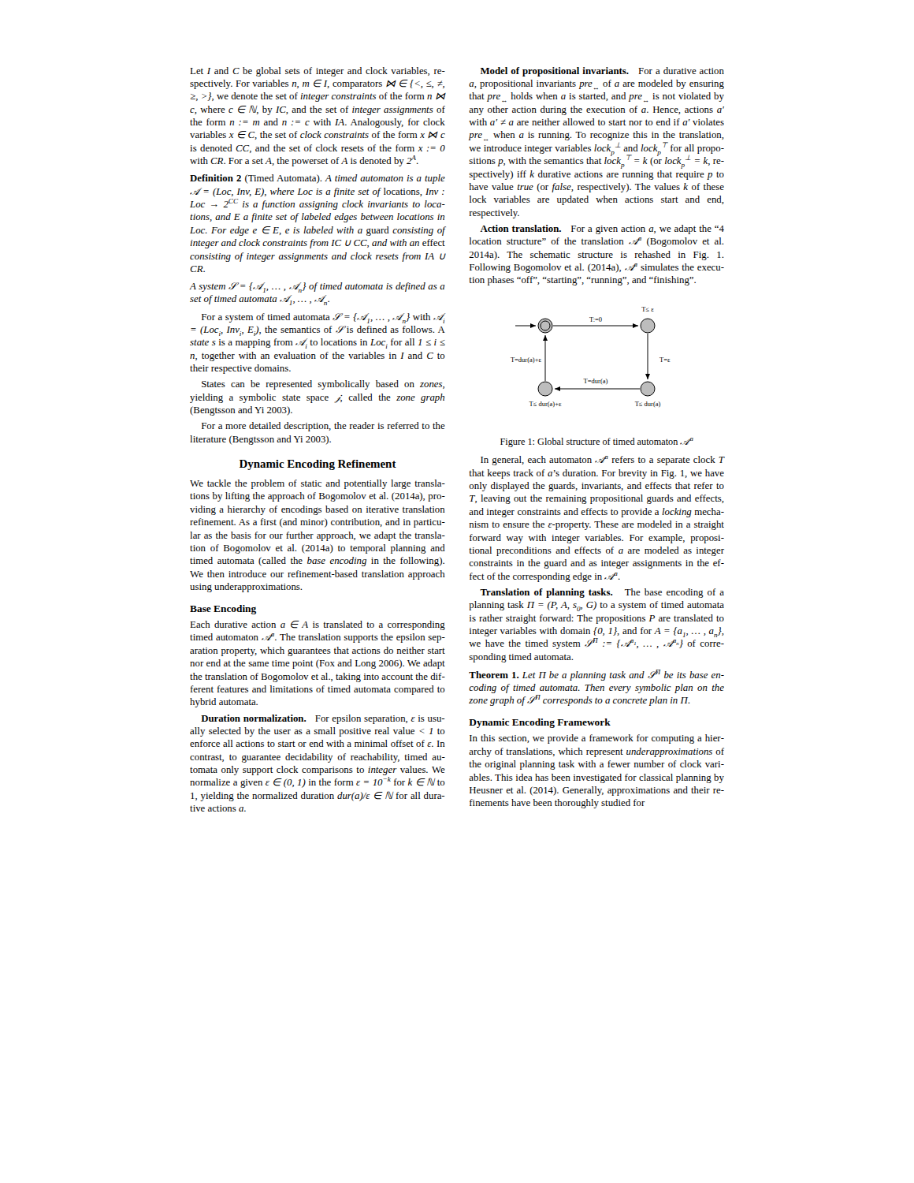Let I and C be global sets of integer and clock variables, respectively. For variables n, m ∈ I, comparators ⋈ ∈ {<, ≤, ≠, ≥, >}, we denote the set of integer constraints of the form n ⋈ c, where c ∈ ℕ, by IC, and the set of integer assignments of the form n := m and n := c with IA. Analogously, for clock variables x ∈ C, the set of clock constraints of the form x ⋈ c is denoted CC, and the set of clock resets of the form x := 0 with CR. For a set A, the powerset of A is denoted by 2A.
Definition 2 (Timed Automata). A timed automaton is a tuple 𝒜 = (Loc, Inv, E), where Loc is a finite set of locations, Inv : Loc → 2CC is a function assigning clock invariants to locations, and E a finite set of labeled edges between locations in Loc. For edge e ∈ E, e is labeled with a guard consisting of integer and clock constraints from IC ∪ CC, and with an effect consisting of integer assignments and clock resets from IA ∪ CR.
A system 𝒮 = {𝒜1, … , 𝒜n} of timed automata is defined as a set of timed automata 𝒜1, … , 𝒜n.
For a system of timed automata 𝒮 = {𝒜1, … , 𝒜n} with 𝒜i = (Loci, Invi, Ei), the semantics of 𝒮 is defined as follows. A state s is a mapping from 𝒜i to locations in Loci for all 1 ≤ i ≤ n, together with an evaluation of the variables in I and C to their respective domains.
States can be represented symbolically based on zones, yielding a symbolic state space 𝒿, called the zone graph (Bengtsson and Yi 2003).
For a more detailed description, the reader is referred to the literature (Bengtsson and Yi 2003).
Dynamic Encoding Refinement
We tackle the problem of static and potentially large translations by lifting the approach of Bogomolov et al. (2014a), providing a hierarchy of encodings based on iterative translation refinement. As a first (and minor) contribution, and in particular as the basis for our further approach, we adapt the translation of Bogomolov et al. (2014a) to temporal planning and timed automata (called the base encoding in the following). We then introduce our refinement-based translation approach using underapproximations.
Base Encoding
Each durative action a ∈ A is translated to a corresponding timed automaton 𝒜a. The translation supports the epsilon separation property, which guarantees that actions do neither start nor end at the same time point (Fox and Long 2006). We adapt the translation of Bogomolov et al., taking into account the different features and limitations of timed automata compared to hybrid automata.
Duration normalization. For epsilon separation, ε is usually selected by the user as a small positive real value < 1 to enforce all actions to start or end with a minimal offset of ε. In contrast, to guarantee decidability of reachability, timed automata only support clock comparisons to integer values. We normalize a given ε ∈ (0, 1) in the form ε = 10−k for k ∈ ℕ to 1, yielding the normalized duration dur(a)/ε ∈ ℕ for all durative actions a.
Model of propositional invariants. For a durative action a, propositional invariants pre↔ of a are modeled by ensuring that pre↔ holds when a is started, and pre↔ is not violated by any other action during the execution of a. Hence, actions a′ with a′ ≠ a are neither allowed to start nor to end if a′ violates pre↔ when a is running. To recognize this in the translation, we introduce integer variables lockp⊥ and lockp⊤ for all propositions p, with the semantics that lockp⊤ = k (or lockp⊥ = k, respectively) iff k durative actions are running that require p to have value true (or false, respectively). The values k of these lock variables are updated when actions start and end, respectively.
Action translation. For a given action a, we adapt the “4 location structure” of the translation 𝒜a (Bogomolov et al. 2014a). The schematic structure is rehashed in Fig. 1. Following Bogomolov et al. (2014a), 𝒜a simulates the execution phases “off”, “starting”, “running”, and “finishing”.
T:=0 T≤ ε T=ε T=dur(a) T=dur(a)+ε T≤ dur(a)+ε T≤ dur(a)
Figure 1: Global structure of timed automaton 𝒜a
In general, each automaton 𝒜a refers to a separate clock T that keeps track of a’s duration. For brevity in Fig. 1, we have only displayed the guards, invariants, and effects that refer to T, leaving out the remaining propositional guards and effects, and integer constraints and effects to provide a locking mechanism to ensure the ε-property. These are modeled in a straight forward way with integer variables. For example, propositional preconditions and effects of a are modeled as integer constraints in the guard and as integer assignments in the effect of the corresponding edge in 𝒜a.
Translation of planning tasks. The base encoding of a planning task Π = (P, A, s0, G) to a system of timed automata is rather straight forward: The propositions P are translated to integer variables with domain {0, 1}, and for A = {a1, … , an}, we have the timed system 𝒮Π := {𝒜a1, … , 𝒜an} of corresponding timed automata.
Theorem 1. Let Π be a planning task and 𝒮Π be its base encoding of timed automata. Then every symbolic plan on the zone graph of 𝒮Π corresponds to a concrete plan in Π.
Dynamic Encoding Framework
In this section, we provide a framework for computing a hierarchy of translations, which represent underapproximations of the original planning task with a fewer number of clock variables. This idea has been investigated for classical planning by Heusner et al. (2014). Generally, approximations and their refinements have been thoroughly studied for